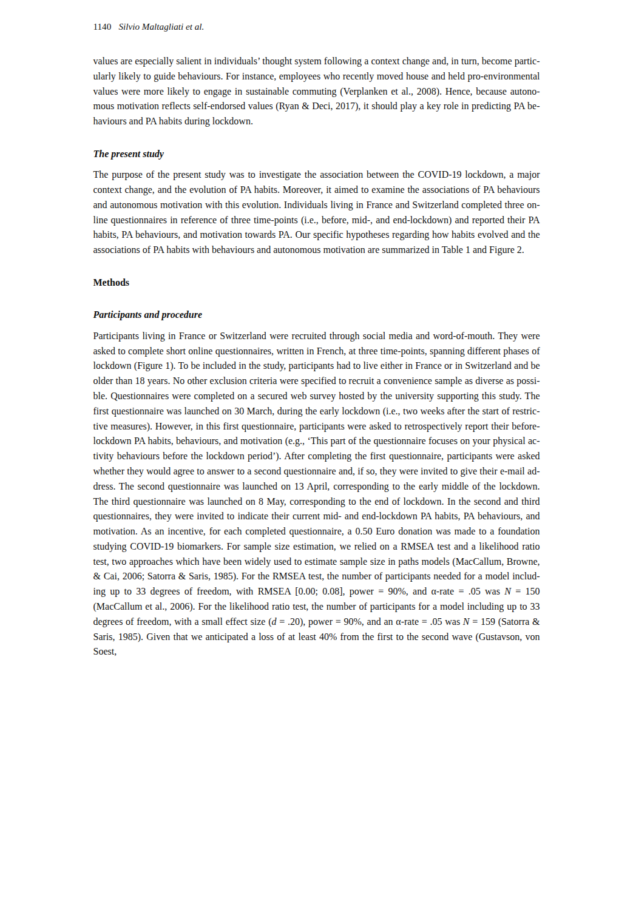1140 Silvio Maltagliati et al.
values are especially salient in individuals’ thought system following a context change and, in turn, become particularly likely to guide behaviours. For instance, employees who recently moved house and held pro-environmental values were more likely to engage in sustainable commuting (Verplanken et al., 2008). Hence, because autonomous motivation reflects self-endorsed values (Ryan & Deci, 2017), it should play a key role in predicting PA behaviours and PA habits during lockdown.
The present study
The purpose of the present study was to investigate the association between the COVID-19 lockdown, a major context change, and the evolution of PA habits. Moreover, it aimed to examine the associations of PA behaviours and autonomous motivation with this evolution. Individuals living in France and Switzerland completed three online questionnaires in reference of three time-points (i.e., before, mid-, and end-lockdown) and reported their PA habits, PA behaviours, and motivation towards PA. Our specific hypotheses regarding how habits evolved and the associations of PA habits with behaviours and autonomous motivation are summarized in Table 1 and Figure 2.
Methods
Participants and procedure
Participants living in France or Switzerland were recruited through social media and word-of-mouth. They were asked to complete short online questionnaires, written in French, at three time-points, spanning different phases of lockdown (Figure 1). To be included in the study, participants had to live either in France or in Switzerland and be older than 18 years. No other exclusion criteria were specified to recruit a convenience sample as diverse as possible. Questionnaires were completed on a secured web survey hosted by the university supporting this study. The first questionnaire was launched on 30 March, during the early lockdown (i.e., two weeks after the start of restrictive measures). However, in this first questionnaire, participants were asked to retrospectively report their before-lockdown PA habits, behaviours, and motivation (e.g., ‘This part of the questionnaire focuses on your physical activity behaviours before the lockdown period’). After completing the first questionnaire, participants were asked whether they would agree to answer to a second questionnaire and, if so, they were invited to give their e-mail address. The second questionnaire was launched on 13 April, corresponding to the early middle of the lockdown. The third questionnaire was launched on 8 May, corresponding to the end of lockdown. In the second and third questionnaires, they were invited to indicate their current mid- and end-lockdown PA habits, PA behaviours, and motivation. As an incentive, for each completed questionnaire, a 0.50 Euro donation was made to a foundation studying COVID-19 biomarkers. For sample size estimation, we relied on a RMSEA test and a likelihood ratio test, two approaches which have been widely used to estimate sample size in paths models (MacCallum, Browne, & Cai, 2006; Satorra & Saris, 1985). For the RMSEA test, the number of participants needed for a model including up to 33 degrees of freedom, with RMSEA [0.00; 0.08], power = 90%, and α-rate = .05 was N = 150 (MacCallum et al., 2006). For the likelihood ratio test, the number of participants for a model including up to 33 degrees of freedom, with a small effect size (d = .20), power = 90%, and an α-rate = .05 was N = 159 (Satorra & Saris, 1985). Given that we anticipated a loss of at least 40% from the first to the second wave (Gustavson, von Soest,